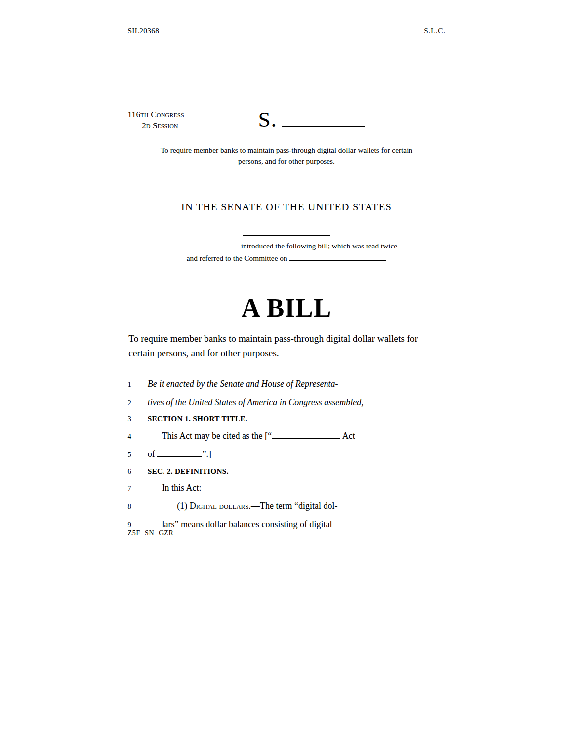SIL20368
S.L.C.
116th Congress
2d Session
S.
To require member banks to maintain pass-through digital dollar wallets for certain persons, and for other purposes.
IN THE SENATE OF THE UNITED STATES
introduced the following bill; which was read twice
and referred to the Committee on
A BILL
To require member banks to maintain pass-through digital dollar wallets for certain persons, and for other purposes.
1
Be it enacted by the Senate and House of Representa-
2
tives of the United States of America in Congress assembled,
3
SECTION 1. SHORT TITLE.
4
This Act may be cited as the [“ Act
5
of ”.]
6
SEC. 2. DEFINITIONS.
7
In this Act:
8
(1) Digital dollars.—The term “digital dol-
9
lars” means dollar balances consisting of digital
Z5F SN GZR